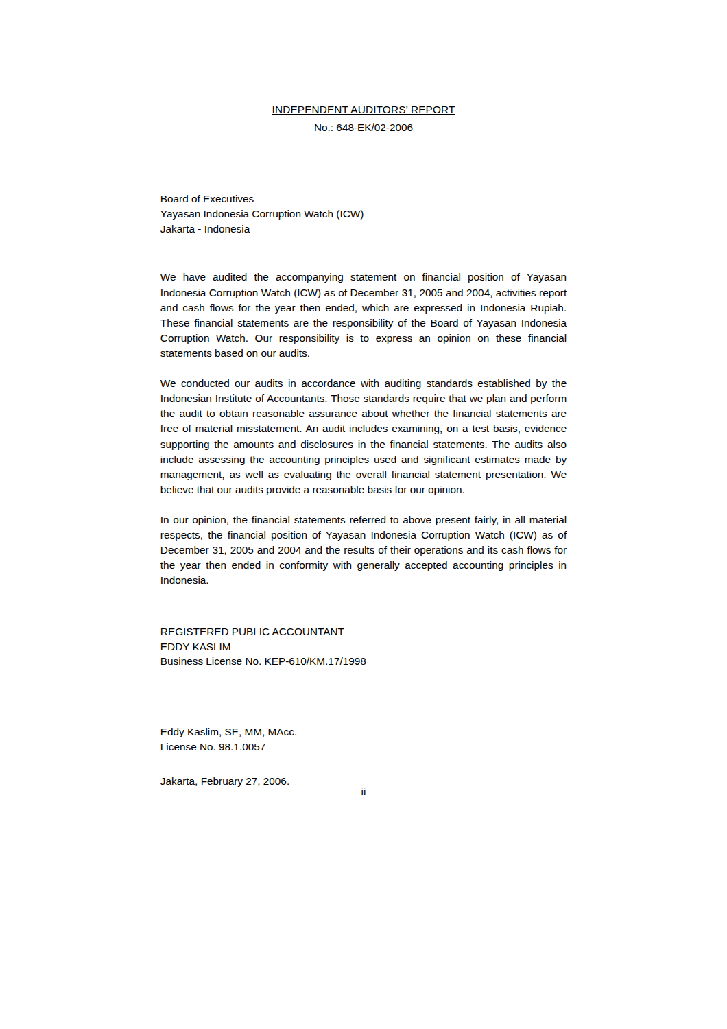INDEPENDENT AUDITORS’ REPORT
No.: 648-EK/02-2006
Board of Executives
Yayasan Indonesia Corruption Watch (ICW)
Jakarta - Indonesia
We have audited the accompanying statement on financial position of Yayasan Indonesia Corruption Watch (ICW) as of December 31, 2005 and 2004, activities report and cash flows for the year then ended, which are expressed in Indonesia Rupiah. These financial statements are the responsibility of the Board of Yayasan Indonesia Corruption Watch. Our responsibility is to express an opinion on these financial statements based on our audits.
We conducted our audits in accordance with auditing standards established by the Indonesian Institute of Accountants. Those standards require that we plan and perform the audit to obtain reasonable assurance about whether the financial statements are free of material misstatement. An audit includes examining, on a test basis, evidence supporting the amounts and disclosures in the financial statements. The audits also include assessing the accounting principles used and significant estimates made by management, as well as evaluating the overall financial statement presentation. We believe that our audits provide a reasonable basis for our opinion.
In our opinion, the financial statements referred to above present fairly, in all material respects, the financial position of Yayasan Indonesia Corruption Watch (ICW) as of December 31, 2005 and 2004 and the results of their operations and its cash flows for the year then ended in conformity with generally accepted accounting principles in Indonesia.
REGISTERED PUBLIC ACCOUNTANT
EDDY KASLIM
Business License No. KEP-610/KM.17/1998
Eddy Kaslim, SE, MM, MAcc.
License No. 98.1.0057
Jakarta, February 27, 2006.
ii